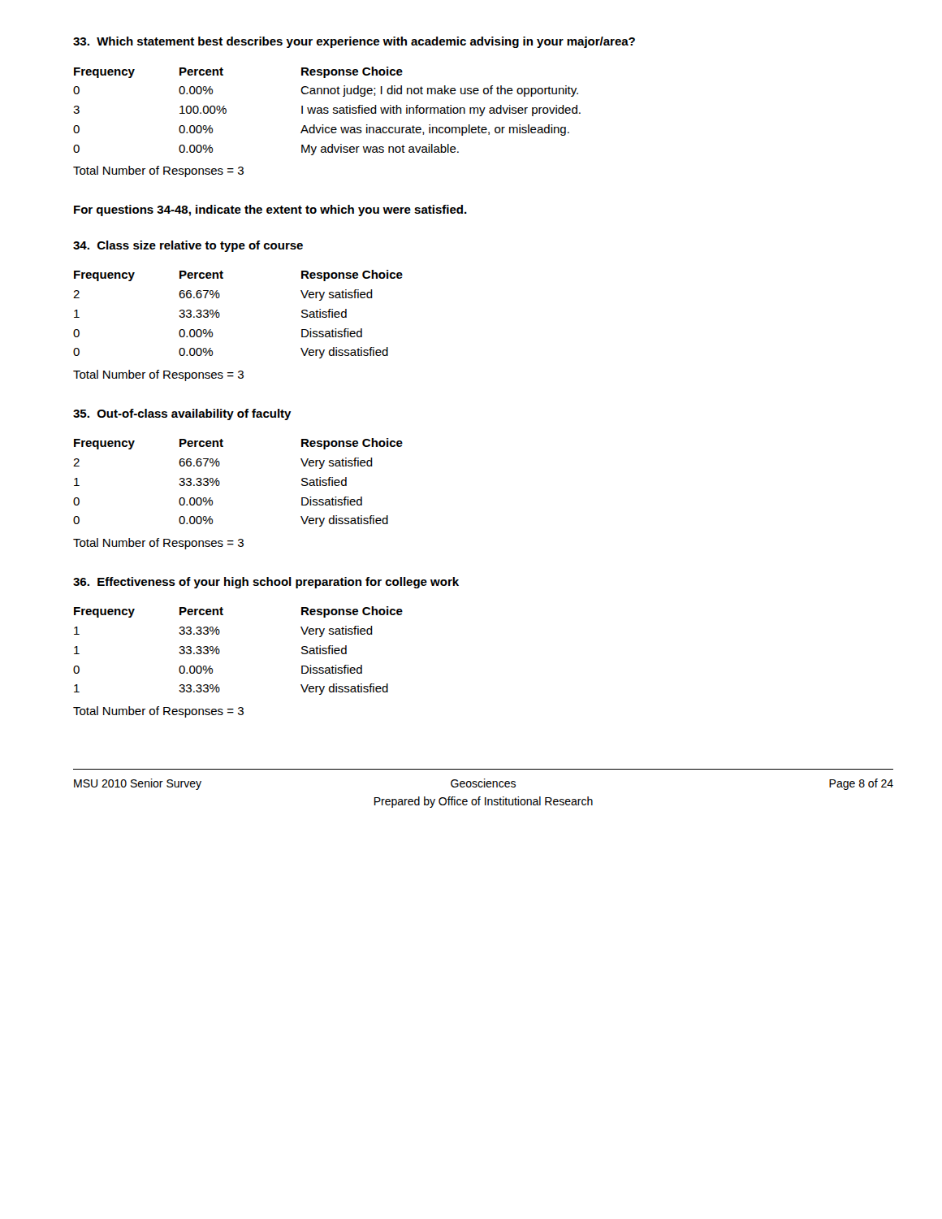33. Which statement best describes your experience with academic advising in your major/area?
| Frequency | Percent | Response Choice |
| --- | --- | --- |
| 0 | 0.00% | Cannot judge; I did not make use of the opportunity. |
| 3 | 100.00% | I was satisfied with information my adviser provided. |
| 0 | 0.00% | Advice was inaccurate, incomplete, or misleading. |
| 0 | 0.00% | My adviser was not available. |
Total Number of Responses = 3
For questions 34-48, indicate the extent to which you were satisfied.
34. Class size relative to type of course
| Frequency | Percent | Response Choice |
| --- | --- | --- |
| 2 | 66.67% | Very satisfied |
| 1 | 33.33% | Satisfied |
| 0 | 0.00% | Dissatisfied |
| 0 | 0.00% | Very dissatisfied |
Total Number of Responses = 3
35. Out-of-class availability of faculty
| Frequency | Percent | Response Choice |
| --- | --- | --- |
| 2 | 66.67% | Very satisfied |
| 1 | 33.33% | Satisfied |
| 0 | 0.00% | Dissatisfied |
| 0 | 0.00% | Very dissatisfied |
Total Number of Responses = 3
36. Effectiveness of your high school preparation for college work
| Frequency | Percent | Response Choice |
| --- | --- | --- |
| 1 | 33.33% | Very satisfied |
| 1 | 33.33% | Satisfied |
| 0 | 0.00% | Dissatisfied |
| 1 | 33.33% | Very dissatisfied |
Total Number of Responses = 3
| MSU 2010 Senior Survey | Geosciences | Page 8 of 24 |
| | Prepared by Office of Institutional Research | |